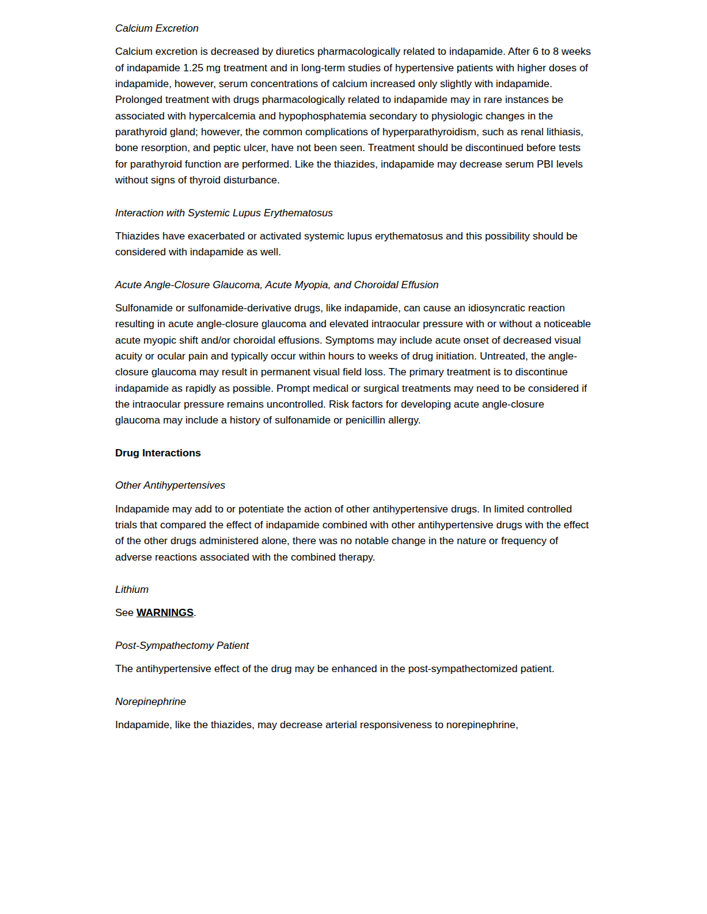Calcium Excretion
Calcium excretion is decreased by diuretics pharmacologically related to indapamide. After 6 to 8 weeks of indapamide 1.25 mg treatment and in long-term studies of hypertensive patients with higher doses of indapamide, however, serum concentrations of calcium increased only slightly with indapamide. Prolonged treatment with drugs pharmacologically related to indapamide may in rare instances be associated with hypercalcemia and hypophosphatemia secondary to physiologic changes in the parathyroid gland; however, the common complications of hyperparathyroidism, such as renal lithiasis, bone resorption, and peptic ulcer, have not been seen. Treatment should be discontinued before tests for parathyroid function are performed. Like the thiazides, indapamide may decrease serum PBI levels without signs of thyroid disturbance.
Interaction with Systemic Lupus Erythematosus
Thiazides have exacerbated or activated systemic lupus erythematosus and this possibility should be considered with indapamide as well.
Acute Angle-Closure Glaucoma, Acute Myopia, and Choroidal Effusion
Sulfonamide or sulfonamide-derivative drugs, like indapamide, can cause an idiosyncratic reaction resulting in acute angle-closure glaucoma and elevated intraocular pressure with or without a noticeable acute myopic shift and/or choroidal effusions. Symptoms may include acute onset of decreased visual acuity or ocular pain and typically occur within hours to weeks of drug initiation. Untreated, the angle-closure glaucoma may result in permanent visual field loss. The primary treatment is to discontinue indapamide as rapidly as possible. Prompt medical or surgical treatments may need to be considered if the intraocular pressure remains uncontrolled. Risk factors for developing acute angle-closure glaucoma may include a history of sulfonamide or penicillin allergy.
Drug Interactions
Other Antihypertensives
Indapamide may add to or potentiate the action of other antihypertensive drugs. In limited controlled trials that compared the effect of indapamide combined with other antihypertensive drugs with the effect of the other drugs administered alone, there was no notable change in the nature or frequency of adverse reactions associated with the combined therapy.
Lithium
See WARNINGS.
Post-Sympathectomy Patient
The antihypertensive effect of the drug may be enhanced in the post-sympathectomized patient.
Norepinephrine
Indapamide, like the thiazides, may decrease arterial responsiveness to norepinephrine,